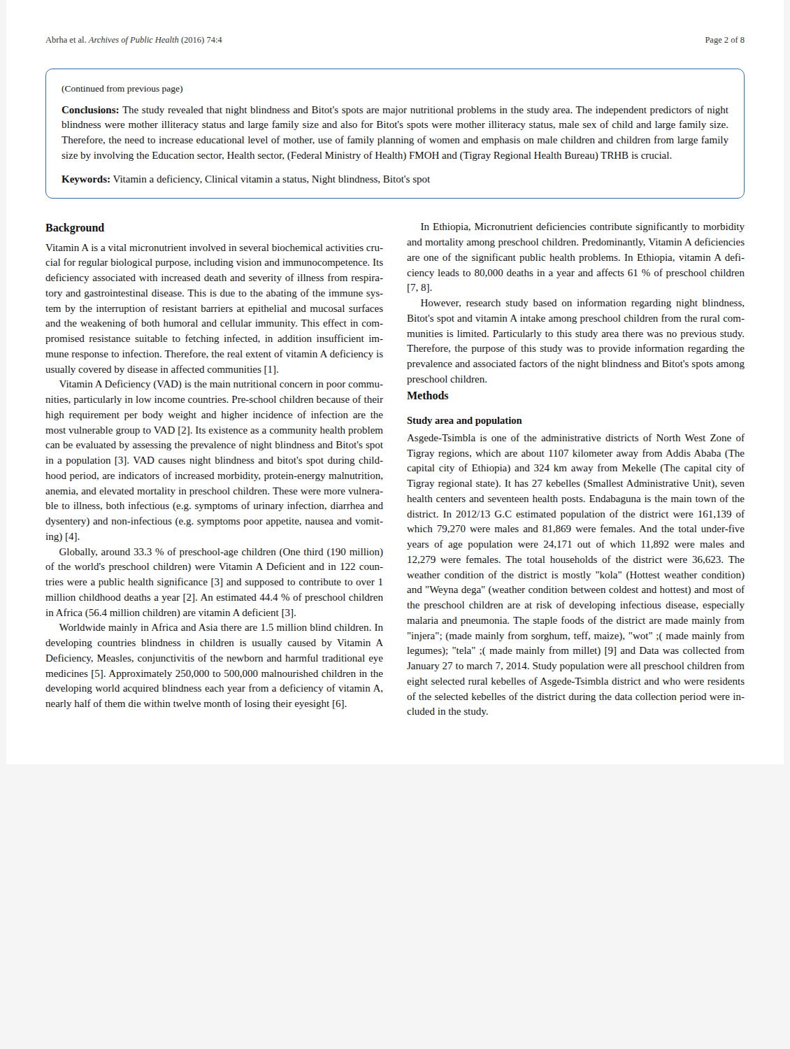Abrha et al. Archives of Public Health (2016) 74:4
Page 2 of 8
(Continued from previous page)
Conclusions: The study revealed that night blindness and Bitot's spots are major nutritional problems in the study area. The independent predictors of night blindness were mother illiteracy status and large family size and also for Bitot's spots were mother illiteracy status, male sex of child and large family size. Therefore, the need to increase educational level of mother, use of family planning of women and emphasis on male children and children from large family size by involving the Education sector, Health sector, (Federal Ministry of Health) FMOH and (Tigray Regional Health Bureau) TRHB is crucial.
Keywords: Vitamin a deficiency, Clinical vitamin a status, Night blindness, Bitot's spot
Background
Vitamin A is a vital micronutrient involved in several biochemical activities crucial for regular biological purpose, including vision and immunocompetence. Its deficiency associated with increased death and severity of illness from respiratory and gastrointestinal disease. This is due to the abating of the immune system by the interruption of resistant barriers at epithelial and mucosal surfaces and the weakening of both humoral and cellular immunity. This effect in compromised resistance suitable to fetching infected, in addition insufficient immune response to infection. Therefore, the real extent of vitamin A deficiency is usually covered by disease in affected communities [1].
Vitamin A Deficiency (VAD) is the main nutritional concern in poor communities, particularly in low income countries. Pre-school children because of their high requirement per body weight and higher incidence of infection are the most vulnerable group to VAD [2]. Its existence as a community health problem can be evaluated by assessing the prevalence of night blindness and Bitot's spot in a population [3]. VAD causes night blindness and bitot's spot during childhood period, are indicators of increased morbidity, protein-energy malnutrition, anemia, and elevated mortality in preschool children. These were more vulnerable to illness, both infectious (e.g. symptoms of urinary infection, diarrhea and dysentery) and non-infectious (e.g. symptoms poor appetite, nausea and vomiting) [4].
Globally, around 33.3 % of preschool-age children (One third (190 million) of the world's preschool children) were Vitamin A Deficient and in 122 countries were a public health significance [3] and supposed to contribute to over 1 million childhood deaths a year [2]. An estimated 44.4 % of preschool children in Africa (56.4 million children) are vitamin A deficient [3].
Worldwide mainly in Africa and Asia there are 1.5 million blind children. In developing countries blindness in children is usually caused by Vitamin A Deficiency, Measles, conjunctivitis of the newborn and harmful traditional eye medicines [5]. Approximately 250,000 to 500,000 malnourished children in the developing world acquired blindness each year from a deficiency of vitamin A, nearly half of them die within twelve month of losing their eyesight [6].
In Ethiopia, Micronutrient deficiencies contribute significantly to morbidity and mortality among preschool children. Predominantly, Vitamin A deficiencies are one of the significant public health problems. In Ethiopia, vitamin A deficiency leads to 80,000 deaths in a year and affects 61 % of preschool children [7, 8].
However, research study based on information regarding night blindness, Bitot's spot and vitamin A intake among preschool children from the rural communities is limited. Particularly to this study area there was no previous study. Therefore, the purpose of this study was to provide information regarding the prevalence and associated factors of the night blindness and Bitot's spots among preschool children.
Methods
Study area and population
Asgede-Tsimbla is one of the administrative districts of North West Zone of Tigray regions, which are about 1107 kilometer away from Addis Ababa (The capital city of Ethiopia) and 324 km away from Mekelle (The capital city of Tigray regional state). It has 27 kebelles (Smallest Administrative Unit), seven health centers and seventeen health posts. Endabaguna is the main town of the district. In 2012/13 G.C estimated population of the district were 161,139 of which 79,270 were males and 81,869 were females. And the total under-five years of age population were 24,171 out of which 11,892 were males and 12,279 were females. The total households of the district were 36,623. The weather condition of the district is mostly "kola" (Hottest weather condition) and "Weyna dega" (weather condition between coldest and hottest) and most of the preschool children are at risk of developing infectious disease, especially malaria and pneumonia. The staple foods of the district are made mainly from "injera"; (made mainly from sorghum, teff, maize), "wot" ;( made mainly from legumes); "tela" ;( made mainly from millet) [9] and Data was collected from January 27 to march 7, 2014. Study population were all preschool children from eight selected rural kebelles of Asgede-Tsimbla district and who were residents of the selected kebelles of the district during the data collection period were included in the study.